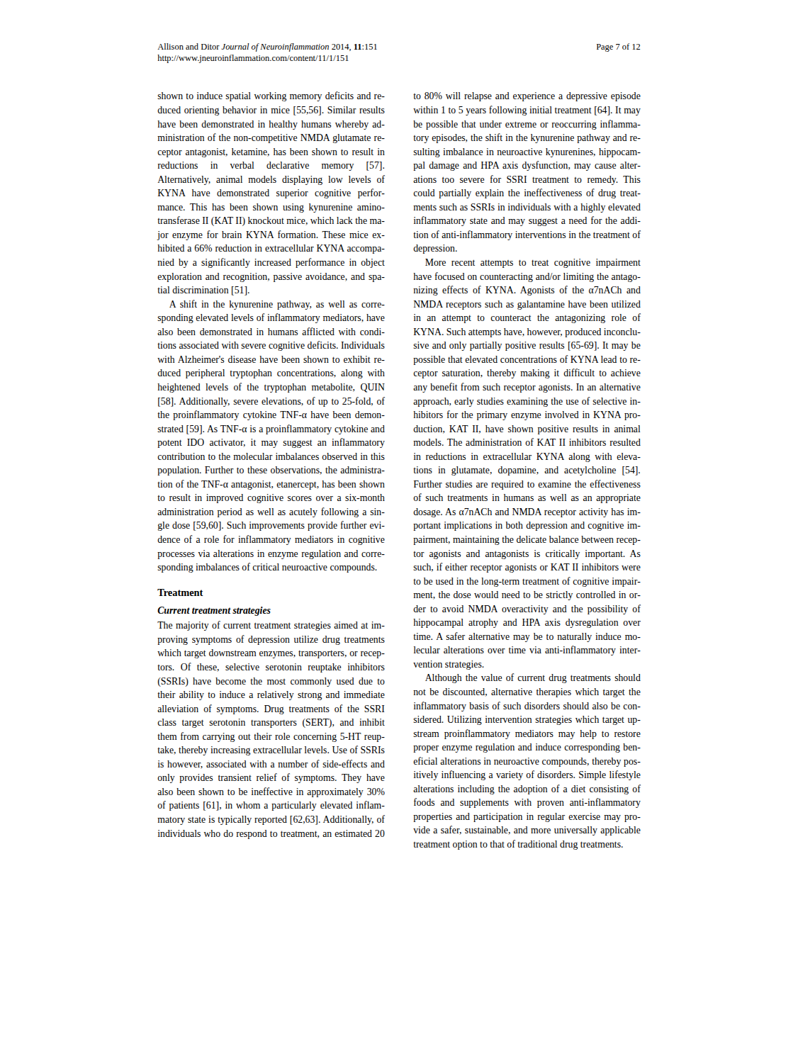Allison and Ditor Journal of Neuroinflammation 2014, 11:151 http://www.jneuroinflammation.com/content/11/1/151
Page 7 of 12
shown to induce spatial working memory deficits and reduced orienting behavior in mice [55,56]. Similar results have been demonstrated in healthy humans whereby administration of the non-competitive NMDA glutamate receptor antagonist, ketamine, has been shown to result in reductions in verbal declarative memory [57]. Alternatively, animal models displaying low levels of KYNA have demonstrated superior cognitive performance. This has been shown using kynurenine aminotransferase II (KAT II) knockout mice, which lack the major enzyme for brain KYNA formation. These mice exhibited a 66% reduction in extracellular KYNA accompanied by a significantly increased performance in object exploration and recognition, passive avoidance, and spatial discrimination [51].
A shift in the kynurenine pathway, as well as corresponding elevated levels of inflammatory mediators, have also been demonstrated in humans afflicted with conditions associated with severe cognitive deficits. Individuals with Alzheimer's disease have been shown to exhibit reduced peripheral tryptophan concentrations, along with heightened levels of the tryptophan metabolite, QUIN [58]. Additionally, severe elevations, of up to 25-fold, of the proinflammatory cytokine TNF-α have been demonstrated [59]. As TNF-α is a proinflammatory cytokine and potent IDO activator, it may suggest an inflammatory contribution to the molecular imbalances observed in this population. Further to these observations, the administration of the TNF-α antagonist, etanercept, has been shown to result in improved cognitive scores over a six-month administration period as well as acutely following a single dose [59,60]. Such improvements provide further evidence of a role for inflammatory mediators in cognitive processes via alterations in enzyme regulation and corresponding imbalances of critical neuroactive compounds.
Treatment
Current treatment strategies
The majority of current treatment strategies aimed at improving symptoms of depression utilize drug treatments which target downstream enzymes, transporters, or receptors. Of these, selective serotonin reuptake inhibitors (SSRIs) have become the most commonly used due to their ability to induce a relatively strong and immediate alleviation of symptoms. Drug treatments of the SSRI class target serotonin transporters (SERT), and inhibit them from carrying out their role concerning 5-HT reuptake, thereby increasing extracellular levels. Use of SSRIs is however, associated with a number of side-effects and only provides transient relief of symptoms. They have also been shown to be ineffective in approximately 30% of patients [61], in whom a particularly elevated inflammatory state is typically reported [62,63]. Additionally, of individuals who do respond to treatment, an estimated 20 to 80% will relapse and experience a depressive episode within 1 to 5 years following initial treatment [64]. It may be possible that under extreme or reoccurring inflammatory episodes, the shift in the kynurenine pathway and resulting imbalance in neuroactive kynurenines, hippocampal damage and HPA axis dysfunction, may cause alterations too severe for SSRI treatment to remedy. This could partially explain the ineffectiveness of drug treatments such as SSRIs in individuals with a highly elevated inflammatory state and may suggest a need for the addition of anti-inflammatory interventions in the treatment of depression.
More recent attempts to treat cognitive impairment have focused on counteracting and/or limiting the antagonizing effects of KYNA. Agonists of the α7nACh and NMDA receptors such as galantamine have been utilized in an attempt to counteract the antagonizing role of KYNA. Such attempts have, however, produced inconclusive and only partially positive results [65-69]. It may be possible that elevated concentrations of KYNA lead to receptor saturation, thereby making it difficult to achieve any benefit from such receptor agonists. In an alternative approach, early studies examining the use of selective inhibitors for the primary enzyme involved in KYNA production, KAT II, have shown positive results in animal models. The administration of KAT II inhibitors resulted in reductions in extracellular KYNA along with elevations in glutamate, dopamine, and acetylcholine [54]. Further studies are required to examine the effectiveness of such treatments in humans as well as an appropriate dosage. As α7nACh and NMDA receptor activity has important implications in both depression and cognitive impairment, maintaining the delicate balance between receptor agonists and antagonists is critically important. As such, if either receptor agonists or KAT II inhibitors were to be used in the long-term treatment of cognitive impairment, the dose would need to be strictly controlled in order to avoid NMDA overactivity and the possibility of hippocampal atrophy and HPA axis dysregulation over time. A safer alternative may be to naturally induce molecular alterations over time via anti-inflammatory intervention strategies.
Although the value of current drug treatments should not be discounted, alternative therapies which target the inflammatory basis of such disorders should also be considered. Utilizing intervention strategies which target upstream proinflammatory mediators may help to restore proper enzyme regulation and induce corresponding beneficial alterations in neuroactive compounds, thereby positively influencing a variety of disorders. Simple lifestyle alterations including the adoption of a diet consisting of foods and supplements with proven anti-inflammatory properties and participation in regular exercise may provide a safer, sustainable, and more universally applicable treatment option to that of traditional drug treatments.